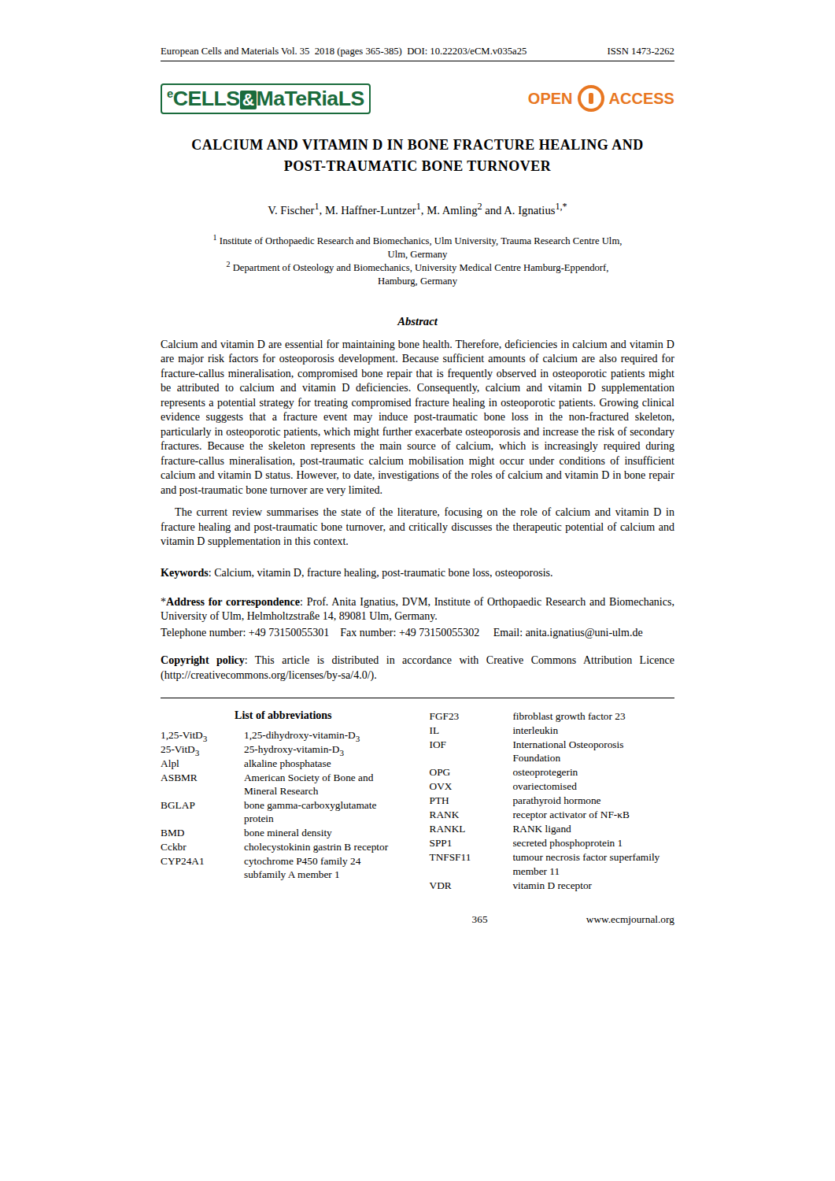European Cells and Materials Vol. 35 2018 (pages 365-385) DOI: 10.22203/eCM.v035a25
ISSN 1473-2262
eCELLS&MaTeRiaLS
OPEN ACCESS
Calcium and Vitamin D in Bone Fracture Healing and
Post-Traumatic Bone Turnover
V. Fischer1, M. Haffner-Luntzer1, M. Amling2 and A. Ignatius1,*
1 Institute of Orthopaedic Research and Biomechanics, Ulm University, Trauma Research Centre Ulm,
Ulm, Germany
2 Department of Osteology and Biomechanics, University Medical Centre Hamburg-Eppendorf,
Hamburg, Germany
Abstract
Calcium and vitamin D are essential for maintaining bone health. Therefore, deficiencies in calcium and vitamin D are major risk factors for osteoporosis development. Because sufficient amounts of calcium are also required for fracture-callus mineralisation, compromised bone repair that is frequently observed in osteoporotic patients might be attributed to calcium and vitamin D deficiencies. Consequently, calcium and vitamin D supplementation represents a potential strategy for treating compromised fracture healing in osteoporotic patients. Growing clinical evidence suggests that a fracture event may induce post-traumatic bone loss in the non-fractured skeleton, particularly in osteoporotic patients, which might further exacerbate osteoporosis and increase the risk of secondary fractures. Because the skeleton represents the main source of calcium, which is increasingly required during fracture-callus mineralisation, post-traumatic calcium mobilisation might occur under conditions of insufficient calcium and vitamin D status. However, to date, investigations of the roles of calcium and vitamin D in bone repair and post-traumatic bone turnover are very limited.
The current review summarises the state of the literature, focusing on the role of calcium and vitamin D in fracture healing and post-traumatic bone turnover, and critically discusses the therapeutic potential of calcium and vitamin D supplementation in this context.
Keywords: Calcium, vitamin D, fracture healing, post-traumatic bone loss, osteoporosis.
*Address for correspondence: Prof. Anita Ignatius, DVM, Institute of Orthopaedic Research and Biomechanics, University of Ulm, Helmholtzstraße 14, 89081 Ulm, Germany. Telephone number: +49 73150055301 Fax number: +49 73150055302 Email: anita.ignatius@uni-ulm.de
Copyright policy: This article is distributed in accordance with Creative Commons Attribution Licence (http://creativecommons.org/licenses/by-sa/4.0/).
List of abbreviations
| 1,25-VitD 3 | 1,25-dihydroxy-vitamin-D 3 |
| 25-VitD 3 | 25-hydroxy-vitamin-D 3 |
| Alpl | alkaline phosphatase |
| ASBMR | American Society of Bone and Mineral Research |
| BGLAP | bone gamma-carboxyglutamate protein |
| BMD | bone mineral density |
| Cckbr | cholecystokinin gastrin B receptor |
| CYP24A1 | cytochrome P450 family 24 subfamily A member 1 |
| FGF23 | fibroblast growth factor 23 |
| IL | interleukin |
| IOF | International Osteoporosis Foundation |
| OPG | osteoprotegerin |
| OVX | ovariectomised |
| PTH | parathyroid hormone |
| RANK | receptor activator of NF-κB |
| RANKL | RANK ligand |
| SPP1 | secreted phosphoprotein 1 |
| TNFSF11 | tumour necrosis factor superfamily member 11 |
| VDR | vitamin D receptor |
365
www.ecmjournal.org